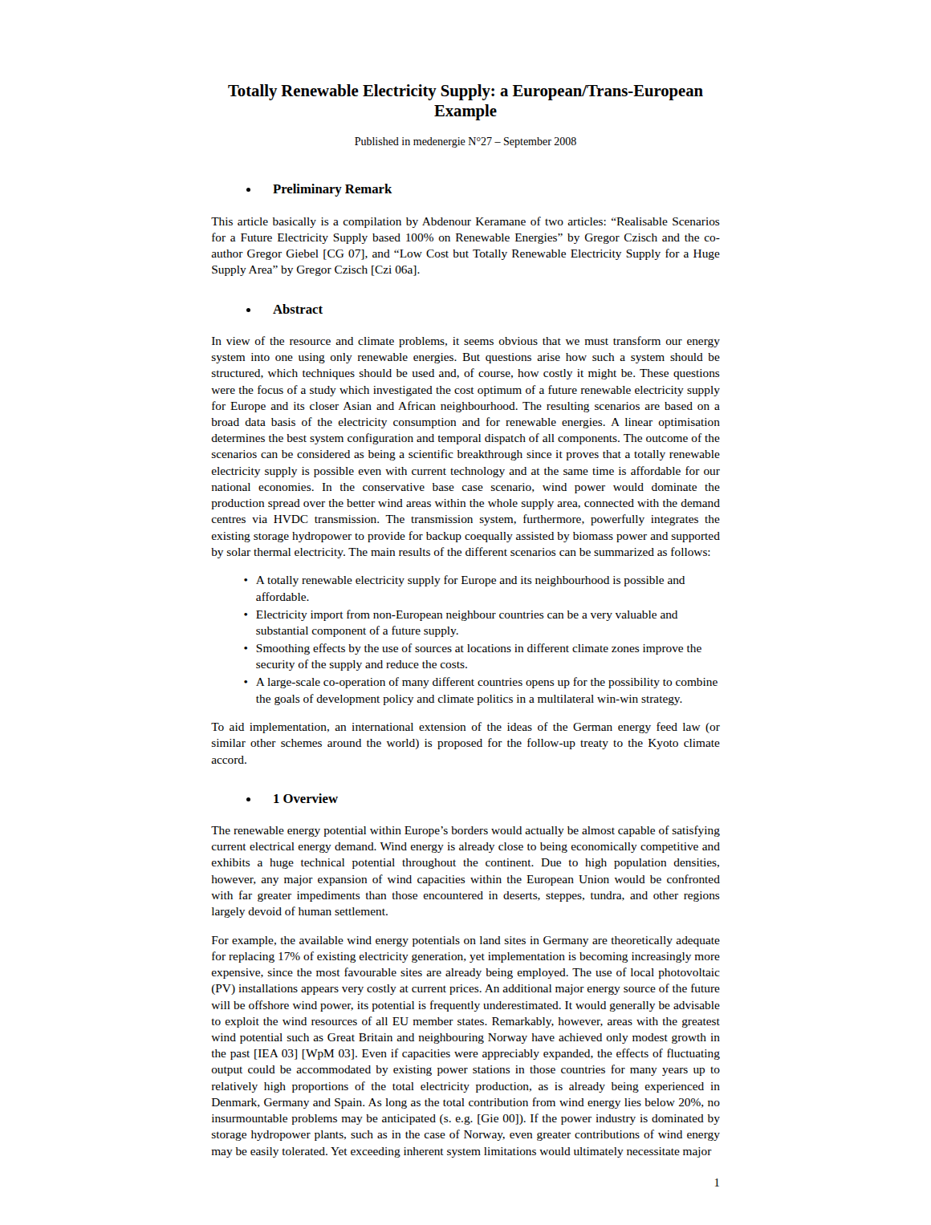Totally Renewable Electricity Supply: a European/Trans-European Example
Published in medenergie N°27 – September 2008
Preliminary Remark
This article basically is a compilation by Abdenour Keramane of two articles: “Realisable Scenarios for a Future Electricity Supply based 100% on Renewable Energies” by Gregor Czisch and the co-author Gregor Giebel [CG 07], and “Low Cost but Totally Renewable Electricity Supply for a Huge Supply Area” by Gregor Czisch [Czi 06a].
Abstract
In view of the resource and climate problems, it seems obvious that we must transform our energy system into one using only renewable energies. But questions arise how such a system should be structured, which techniques should be used and, of course, how costly it might be. These questions were the focus of a study which investigated the cost optimum of a future renewable electricity supply for Europe and its closer Asian and African neighbourhood. The resulting scenarios are based on a broad data basis of the electricity consumption and for renewable energies. A linear optimisation determines the best system configuration and temporal dispatch of all components. The outcome of the scenarios can be considered as being a scientific breakthrough since it proves that a totally renewable electricity supply is possible even with current technology and at the same time is affordable for our national economies. In the conservative base case scenario, wind power would dominate the production spread over the better wind areas within the whole supply area, connected with the demand centres via HVDC transmission. The transmission system, furthermore, powerfully integrates the existing storage hydropower to provide for backup coequally assisted by biomass power and supported by solar thermal electricity. The main results of the different scenarios can be summarized as follows:
A totally renewable electricity supply for Europe and its neighbourhood is possible and affordable.
Electricity import from non-European neighbour countries can be a very valuable and substantial component of a future supply.
Smoothing effects by the use of sources at locations in different climate zones improve the security of the supply and reduce the costs.
A large-scale co-operation of many different countries opens up for the possibility to combine the goals of development policy and climate politics in a multilateral win-win strategy.
To aid implementation, an international extension of the ideas of the German energy feed law (or similar other schemes around the world) is proposed for the follow-up treaty to the Kyoto climate accord.
1 Overview
The renewable energy potential within Europe’s borders would actually be almost capable of satisfying current electrical energy demand. Wind energy is already close to being economically competitive and exhibits a huge technical potential throughout the continent. Due to high population densities, however, any major expansion of wind capacities within the European Union would be confronted with far greater impediments than those encountered in deserts, steppes, tundra, and other regions largely devoid of human settlement.
For example, the available wind energy potentials on land sites in Germany are theoretically adequate for replacing 17% of existing electricity generation, yet implementation is becoming increasingly more expensive, since the most favourable sites are already being employed. The use of local photovoltaic (PV) installations appears very costly at current prices. An additional major energy source of the future will be offshore wind power, its potential is frequently underestimated. It would generally be advisable to exploit the wind resources of all EU member states. Remarkably, however, areas with the greatest wind potential such as Great Britain and neighbouring Norway have achieved only modest growth in the past [IEA 03] [WpM 03]. Even if capacities were appreciably expanded, the effects of fluctuating output could be accommodated by existing power stations in those countries for many years up to relatively high proportions of the total electricity production, as is already being experienced in Denmark, Germany and Spain. As long as the total contribution from wind energy lies below 20%, no insurmountable problems may be anticipated (s. e.g. [Gie 00]). If the power industry is dominated by storage hydropower plants, such as in the case of Norway, even greater contributions of wind energy may be easily tolerated. Yet exceeding inherent system limitations would ultimately necessitate major
1